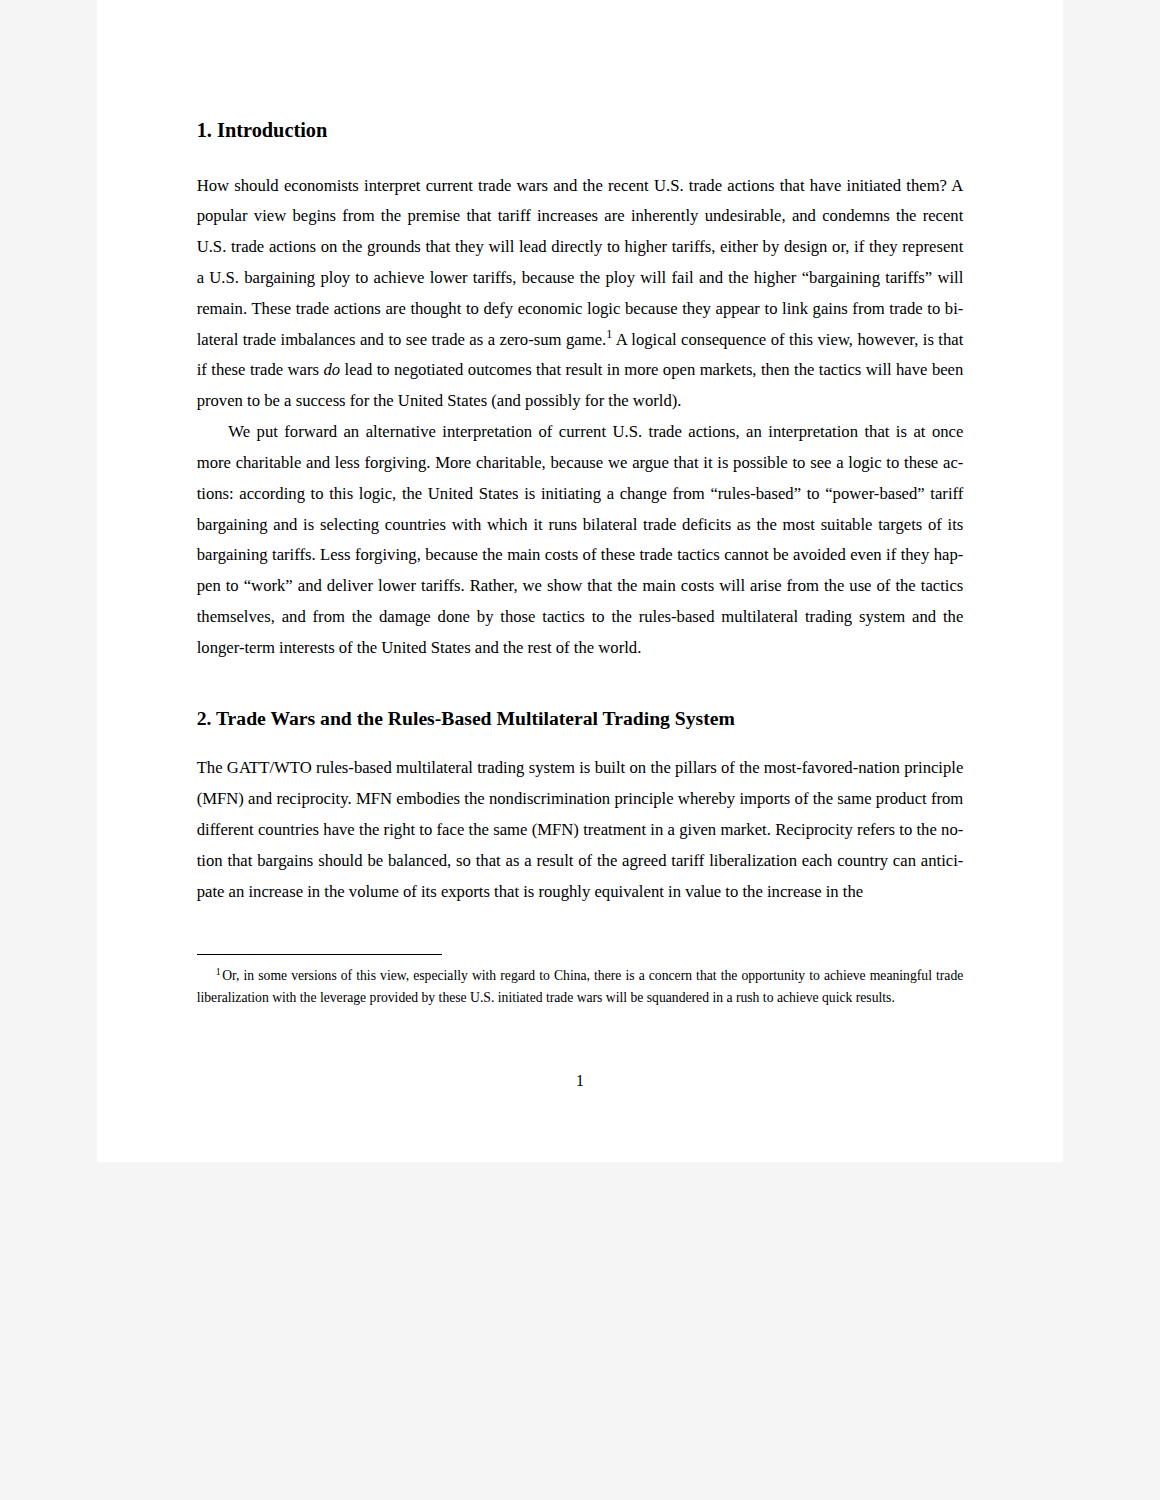1. Introduction
How should economists interpret current trade wars and the recent U.S. trade actions that have initiated them? A popular view begins from the premise that tariff increases are inherently undesirable, and condemns the recent U.S. trade actions on the grounds that they will lead directly to higher tariffs, either by design or, if they represent a U.S. bargaining ploy to achieve lower tariffs, because the ploy will fail and the higher “bargaining tariffs” will remain. These trade actions are thought to defy economic logic because they appear to link gains from trade to bilateral trade imbalances and to see trade as a zero-sum game.1 A logical consequence of this view, however, is that if these trade wars do lead to negotiated outcomes that result in more open markets, then the tactics will have been proven to be a success for the United States (and possibly for the world).
We put forward an alternative interpretation of current U.S. trade actions, an interpretation that is at once more charitable and less forgiving. More charitable, because we argue that it is possible to see a logic to these actions: according to this logic, the United States is initiating a change from “rules-based” to “power-based” tariff bargaining and is selecting countries with which it runs bilateral trade deficits as the most suitable targets of its bargaining tariffs. Less forgiving, because the main costs of these trade tactics cannot be avoided even if they happen to “work” and deliver lower tariffs. Rather, we show that the main costs will arise from the use of the tactics themselves, and from the damage done by those tactics to the rules-based multilateral trading system and the longer-term interests of the United States and the rest of the world.
2. Trade Wars and the Rules-Based Multilateral Trading System
The GATT/WTO rules-based multilateral trading system is built on the pillars of the most-favored-nation principle (MFN) and reciprocity. MFN embodies the nondiscrimination principle whereby imports of the same product from different countries have the right to face the same (MFN) treatment in a given market. Reciprocity refers to the notion that bargains should be balanced, so that as a result of the agreed tariff liberalization each country can anticipate an increase in the volume of its exports that is roughly equivalent in value to the increase in the
1Or, in some versions of this view, especially with regard to China, there is a concern that the opportunity to achieve meaningful trade liberalization with the leverage provided by these U.S. initiated trade wars will be squandered in a rush to achieve quick results.
1